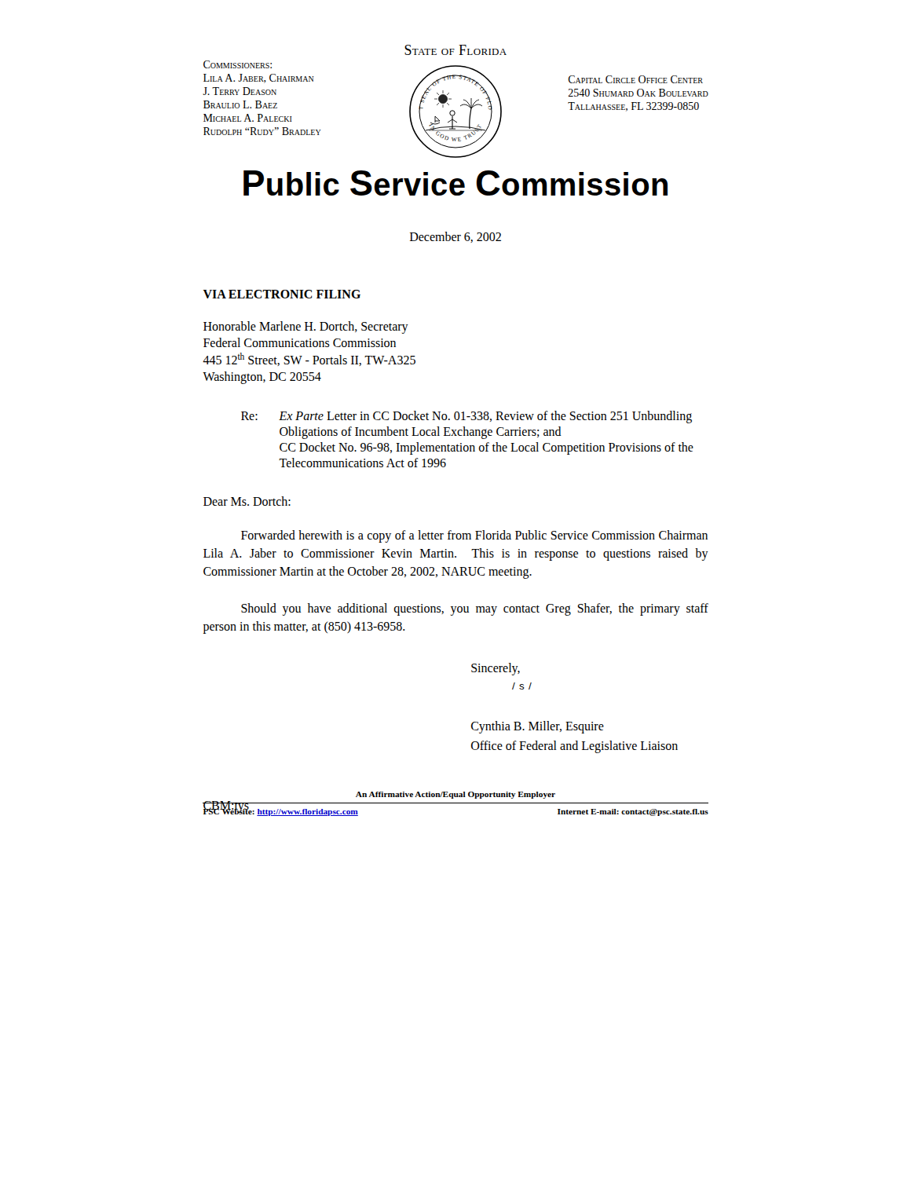State of Florida
Commissioners:
Lila A. Jaber, Chairman
J. Terry Deason
Braulio L. Baez
Michael A. Palecki
Rudolph “Rudy” Bradley
Capital Circle Office Center
2540 Shumard Oak Boulevard
Tallahassee, FL 32399-0850
GREAT SEAL OF THE STATE OF FLORIDA IN GOD WE TRUST
Public Service Commission
December 6, 2002
VIA ELECTRONIC FILING
Honorable Marlene H. Dortch, Secretary
Federal Communications Commission
445 12th Street, SW - Portals II, TW-A325
Washington, DC 20554
Re:
Ex Parte Letter in CC Docket No. 01-338, Review of the Section 251 Unbundling Obligations of Incumbent Local Exchange Carriers; and
CC Docket No. 96-98, Implementation of the Local Competition Provisions of the Telecommunications Act of 1996
Dear Ms. Dortch:
Forwarded herewith is a copy of a letter from Florida Public Service Commission Chairman Lila A. Jaber to Commissioner Kevin Martin. This is in response to questions raised by Commissioner Martin at the October 28, 2002, NARUC meeting.
Should you have additional questions, you may contact Greg Shafer, the primary staff person in this matter, at (850) 413-6958.
Sincerely,
/ s /
Cynthia B. Miller, Esquire
Office of Federal and Legislative Liaison
CBM:tys
An Affirmative Action/Equal Opportunity Employer
PSC Website: http://www.floridapsc.com
Internet E-mail: contact@psc.state.fl.us